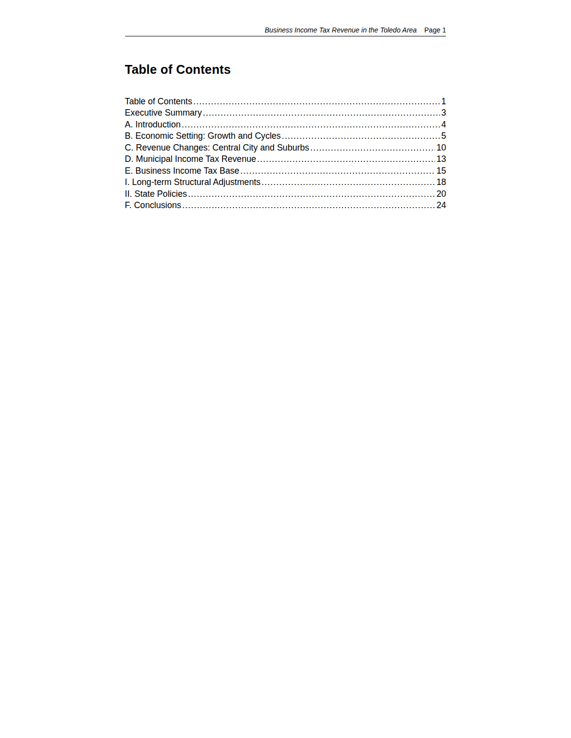Business Income Tax Revenue in the Toledo AreaPage 1
Table of Contents
Table of Contents ......................................................................................................... 1
Executive Summary ....................................................................................................... 3
A. Introduction ............................................................................................................... 4
B. Economic Setting: Growth and Cycles ......................................................................... 5
C. Revenue Changes: Central City and Suburbs ......................................................... 10
D. Municipal Income Tax Revenue ............................................................................. 13
E. Business Income Tax Base ..................................................................................... 15
I. Long-term Structural Adjustments ......................................................................... 18
II. State Policies ..................................................................................................... 20
F. Conclusions .............................................................................................................. 24